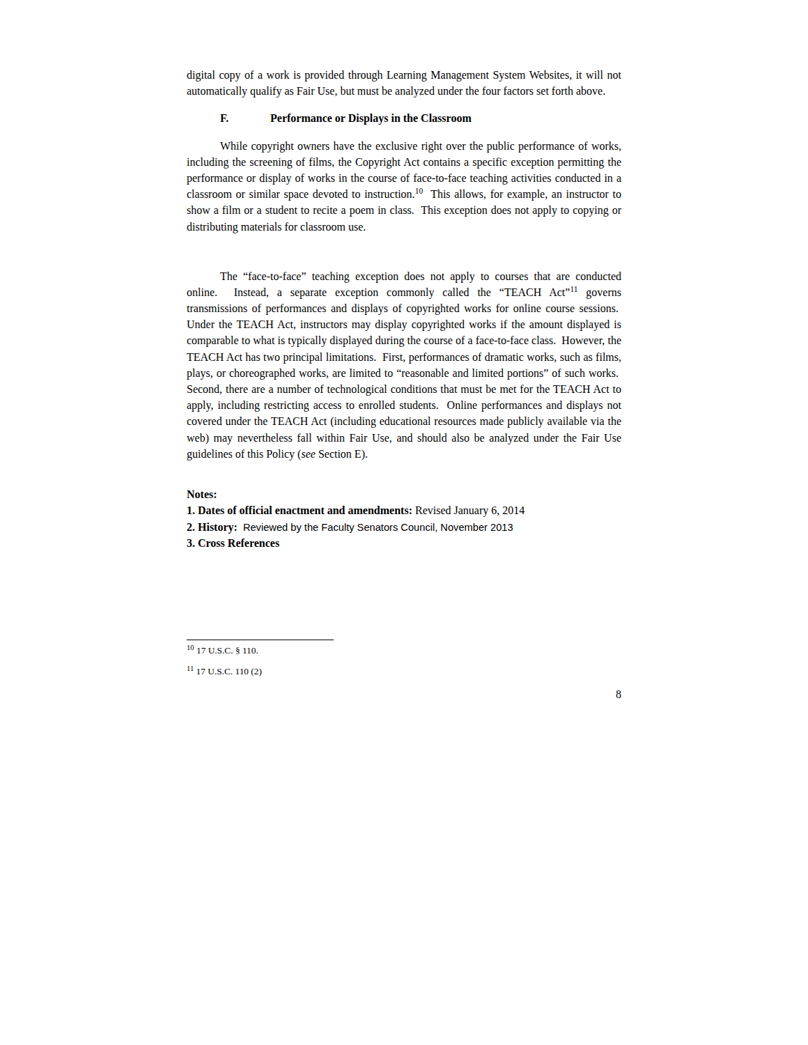digital copy of a work is provided through Learning Management System Websites, it will not automatically qualify as Fair Use, but must be analyzed under the four factors set forth above.
F. Performance or Displays in the Classroom
While copyright owners have the exclusive right over the public performance of works, including the screening of films, the Copyright Act contains a specific exception permitting the performance or display of works in the course of face-to-face teaching activities conducted in a classroom or similar space devoted to instruction.10 This allows, for example, an instructor to show a film or a student to recite a poem in class. This exception does not apply to copying or distributing materials for classroom use.
The “face-to-face” teaching exception does not apply to courses that are conducted online. Instead, a separate exception commonly called the “TEACH Act”11 governs transmissions of performances and displays of copyrighted works for online course sessions. Under the TEACH Act, instructors may display copyrighted works if the amount displayed is comparable to what is typically displayed during the course of a face-to-face class. However, the TEACH Act has two principal limitations. First, performances of dramatic works, such as films, plays, or choreographed works, are limited to “reasonable and limited portions” of such works. Second, there are a number of technological conditions that must be met for the TEACH Act to apply, including restricting access to enrolled students. Online performances and displays not covered under the TEACH Act (including educational resources made publicly available via the web) may nevertheless fall within Fair Use, and should also be analyzed under the Fair Use guidelines of this Policy (see Section E).
Notes:
1. Dates of official enactment and amendments: Revised January 6, 2014
2. History: Reviewed by the Faculty Senators Council, November 2013
3. Cross References
10 17 U.S.C. § 110.
11 17 U.S.C. 110 (2)
8